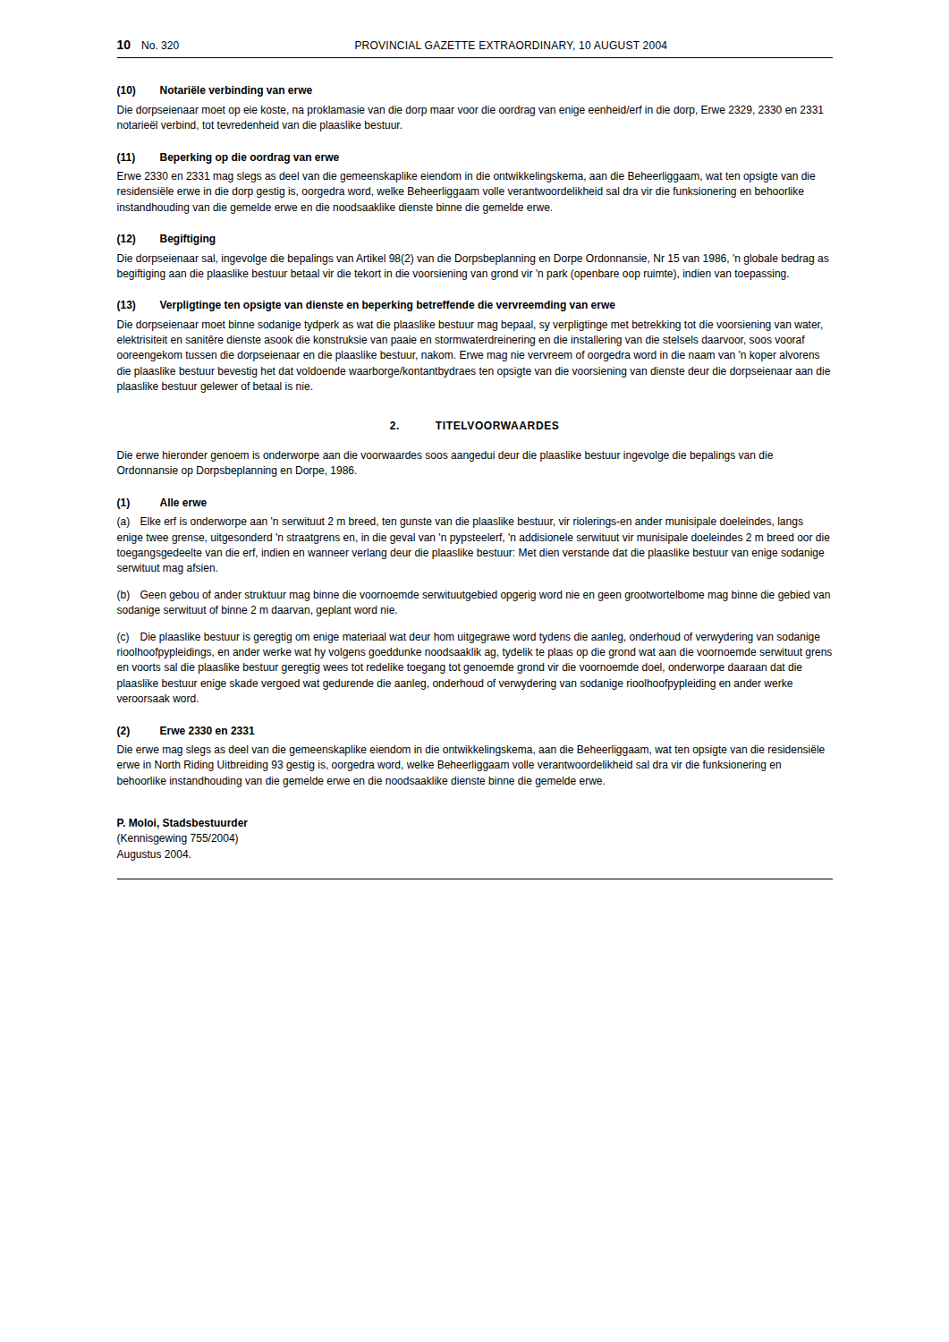10 No. 320 PROVINCIAL GAZETTE EXTRAORDINARY, 10 AUGUST 2004
(10) Notariële verbinding van erwe
Die dorpseienaar moet op eie koste, na proklamasie van die dorp maar voor die oordrag van enige eenheid/erf in die dorp, Erwe 2329, 2330 en 2331 notarieël verbind, tot tevredenheid van die plaaslike bestuur.
(11) Beperking op die oordrag van erwe
Erwe 2330 en 2331 mag slegs as deel van die gemeenskaplike eiendom in die ontwikkelingskema, aan die Beheerliggaam, wat ten opsigte van die residensiële erwe in die dorp gestig is, oorgedra word, welke Beheerliggaam volle verantwoordelikheid sal dra vir die funksionering en behoorlike instandhouding van die gemelde erwe en die noodsaaklike dienste binne die gemelde erwe.
(12) Begiftiging
Die dorpseienaar sal, ingevolge die bepalings van Artikel 98(2) van die Dorpsbeplanning en Dorpe Ordonnansie, Nr 15 van 1986, 'n globale bedrag as begiftiging aan die plaaslike bestuur betaal vir die tekort in die voorsiening van grond vir 'n park (openbare oop ruimte), indien van toepassing.
(13) Verpligtinge ten opsigte van dienste en beperking betreffende die vervreemding van erwe
Die dorpseienaar moet binne sodanige tydperk as wat die plaaslike bestuur mag bepaal, sy verpligtinge met betrekking tot die voorsiening van water, elektrisiteit en sanitêre dienste asook die konstruksie van paaie en stormwaterdreinering en die installering van die stelsels daarvoor, soos vooraf ooreengekom tussen die dorpseienaar en die plaaslike bestuur, nakom. Erwe mag nie vervreem of oorgedra word in die naam van 'n koper alvorens die plaaslike bestuur bevestig het dat voldoende waarborge/kontantbydraes ten opsigte van die voorsiening van dienste deur die dorpseienaar aan die plaaslike bestuur gelewer of betaal is nie.
2. TITELVOORWAARDES
Die erwe hieronder genoem is onderworpe aan die voorwaardes soos aangedui deur die plaaslike bestuur ingevolge die bepalings van die Ordonnansie op Dorpsbeplanning en Dorpe, 1986.
(1) Alle erwe
(a) Elke erf is onderworpe aan 'n serwituut 2 m breed, ten gunste van die plaaslike bestuur, vir riolerings-en ander munisipale doeleindes, langs enige twee grense, uitgesonderd 'n straatgrens en, in die geval van 'n pypsteelerf, 'n addisionele serwituut vir munisipale doeleindes 2 m breed oor die toegangsgedeelte van die erf, indien en wanneer verlang deur die plaaslike bestuur: Met dien verstande dat die plaaslike bestuur van enige sodanige serwituut mag afsien.
(b) Geen gebou of ander struktuur mag binne die voornoemde serwituutgebied opgerig word nie en geen grootwortelbome mag binne die gebied van sodanige serwituut of binne 2 m daarvan, geplant word nie.
(c) Die plaaslike bestuur is geregtig om enige materiaal wat deur hom uitgegrawe word tydens die aanleg, onderhoud of verwydering van sodanige rioolhoofpypleidings, en ander werke wat hy volgens goeddunke noodsaaklik ag, tydelik te plaas op die grond wat aan die voornoemde serwituut grens en voorts sal die plaaslike bestuur geregtig wees tot redelike toegang tot genoemde grond vir die voornoemde doel, onderworpe daaraan dat die plaaslike bestuur enige skade vergoed wat gedurende die aanleg, onderhoud of verwydering van sodanige rioolhoofpypleiding en ander werke veroorsaak word.
(2) Erwe 2330 en 2331
Die erwe mag slegs as deel van die gemeenskaplike eiendom in die ontwikkelingskema, aan die Beheerliggaam, wat ten opsigte van die residensiële erwe in North Riding Uitbreiding 93 gestig is, oorgedra word, welke Beheerliggaam volle verantwoordelikheid sal dra vir die funksionering en behoorlike instandhouding van die gemelde erwe en die noodsaaklike dienste binne die gemelde erwe.
P. Moloi, Stadsbestuurder
(Kennisgewing 755/2004)
Augustus 2004.